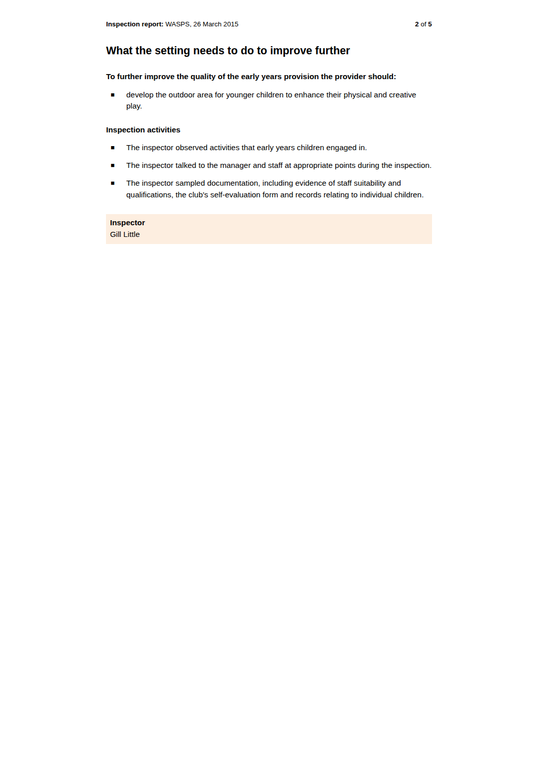Inspection report: WASPS, 26 March 2015
2 of 5
What the setting needs to do to improve further
To further improve the quality of the early years provision the provider should:
develop the outdoor area for younger children to enhance their physical and creative play.
Inspection activities
The inspector observed activities that early years children engaged in.
The inspector talked to the manager and staff at appropriate points during the inspection.
The inspector sampled documentation, including evidence of staff suitability and qualifications, the club's self-evaluation form and records relating to individual children.
Inspector
Gill Little